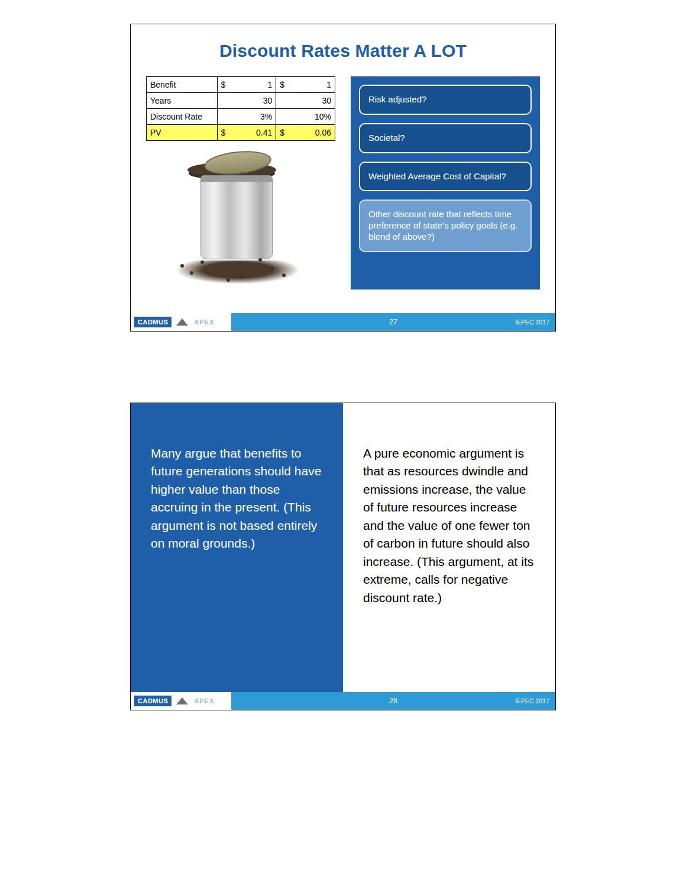Discount Rates Matter A LOT
| Benefit | $ 1 | $ 1 |
| Years | 30 | 30 |
| Discount Rate | 3% | 10% |
| PV | $ 0.41 | $ 0.06 |
Risk adjusted?
Societal?
Weighted Average Cost of Capital?
Other discount rate that reflects time preference of state’s policy goals (e.g. blend of above?)
CADMUS APEX
27 IEPEC 2017
Many argue that benefits to future generations should have higher value than those accruing in the present. (This argument is not based entirely on moral grounds.)
A pure economic argument is that as resources dwindle and emissions increase, the value of future resources increase and the value of one fewer ton of carbon in future should also increase. (This argument, at its extreme, calls for negative discount rate.)
CADMUS APEX
28 IEPEC 2017